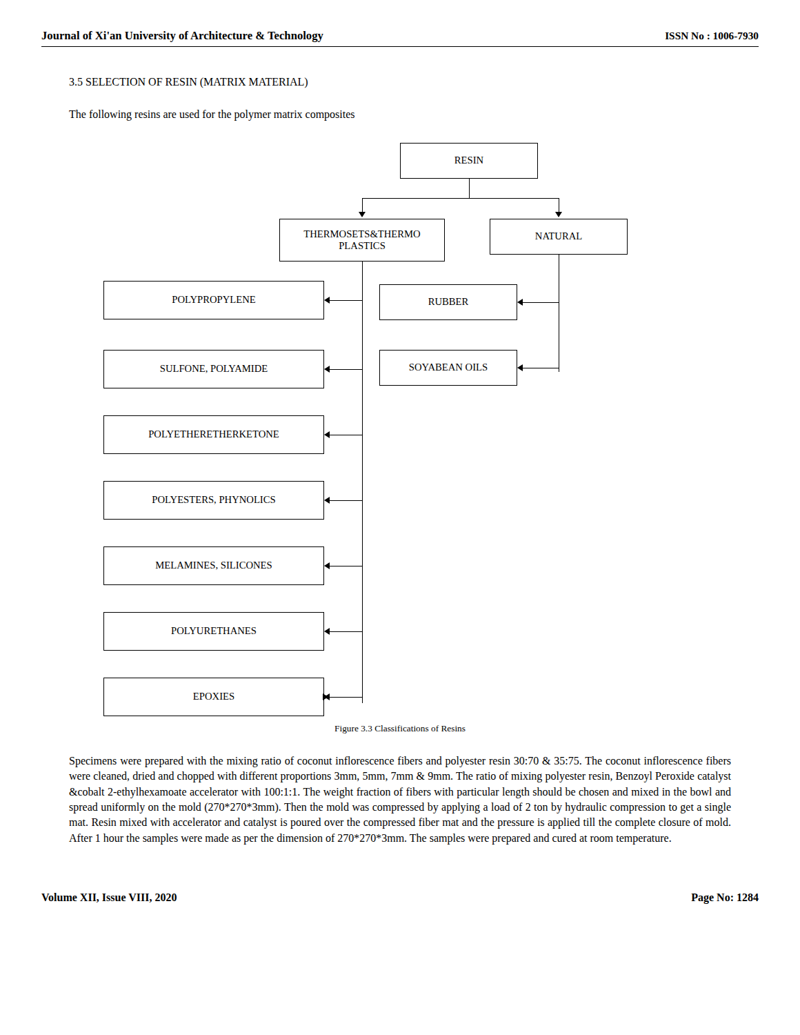Journal of Xi'an University of Architecture & Technology
ISSN No : 1006-7930
3.5 SELECTION OF RESIN (MATRIX MATERIAL)
The following resins are used for the polymer matrix composites
RESIN
THERMOSETS&THERMO PLASTICS
NATURAL
RUBBER
SOYABEAN OILS
POLYPROPYLENE
SULFONE, POLYAMIDE
POLYETHERETHERKETONE
POLYESTERS, PHYNOLICS
MELAMINES, SILICONES
POLYURETHANES
EPOXIES
Figure 3.3 Classifications of Resins
Specimens were prepared with the mixing ratio of coconut inflorescence fibers and polyester resin 30:70 & 35:75. The coconut inflorescence fibers were cleaned, dried and chopped with different proportions 3mm, 5mm, 7mm & 9mm. The ratio of mixing polyester resin, Benzoyl Peroxide catalyst &cobalt 2-ethylhexamoate accelerator with 100:1:1. The weight fraction of fibers with particular length should be chosen and mixed in the bowl and spread uniformly on the mold (270*270*3mm). Then the mold was compressed by applying a load of 2 ton by hydraulic compression to get a single mat. Resin mixed with accelerator and catalyst is poured over the compressed fiber mat and the pressure is applied till the complete closure of mold. After 1 hour the samples were made as per the dimension of 270*270*3mm. The samples were prepared and cured at room temperature.
Volume XII, Issue VIII, 2020
Page No: 1284